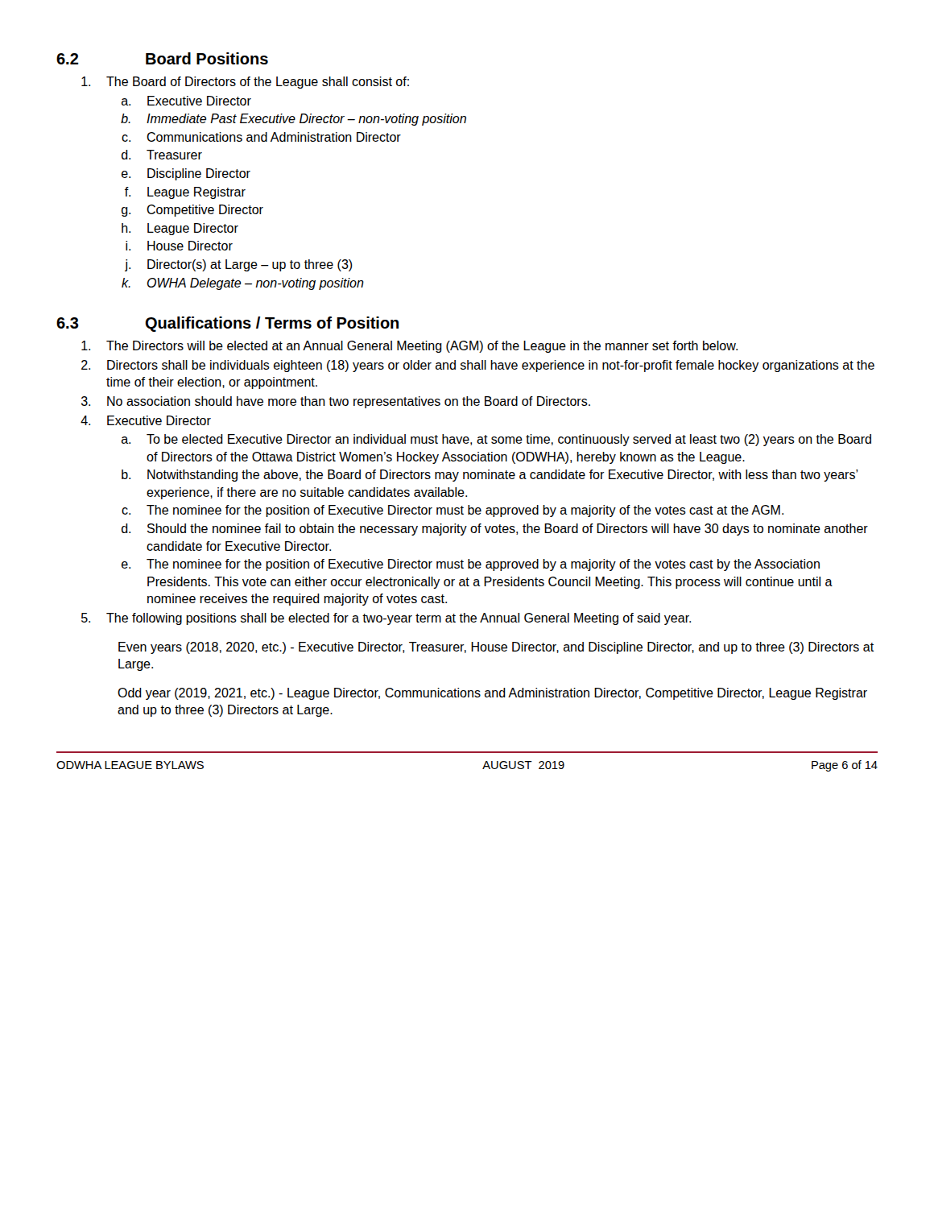6.2 Board Positions
The Board of Directors of the League shall consist of:
Executive Director
Immediate Past Executive Director – non-voting position
Communications and Administration Director
Treasurer
Discipline Director
League Registrar
Competitive Director
League Director
House Director
Director(s) at Large – up to three (3)
OWHA Delegate – non-voting position
6.3 Qualifications / Terms of Position
The Directors will be elected at an Annual General Meeting (AGM) of the League in the manner set forth below.
Directors shall be individuals eighteen (18) years or older and shall have experience in not-for-profit female hockey organizations at the time of their election, or appointment.
No association should have more than two representatives on the Board of Directors.
Executive Director
To be elected Executive Director an individual must have, at some time, continuously served at least two (2) years on the Board of Directors of the Ottawa District Women’s Hockey Association (ODWHA), hereby known as the League.
Notwithstanding the above, the Board of Directors may nominate a candidate for Executive Director, with less than two years’ experience, if there are no suitable candidates available.
The nominee for the position of Executive Director must be approved by a majority of the votes cast at the AGM.
Should the nominee fail to obtain the necessary majority of votes, the Board of Directors will have 30 days to nominate another candidate for Executive Director.
The nominee for the position of Executive Director must be approved by a majority of the votes cast by the Association Presidents. This vote can either occur electronically or at a Presidents Council Meeting. This process will continue until a nominee receives the required majority of votes cast.
The following positions shall be elected for a two-year term at the Annual General Meeting of said year.
Even years (2018, 2020, etc.) - Executive Director, Treasurer, House Director, and Discipline Director, and up to three (3) Directors at Large.
Odd year (2019, 2021, etc.) - League Director, Communications and Administration Director, Competitive Director, League Registrar and up to three (3) Directors at Large.
ODWHA LEAGUE BYLAWS AUGUST 2019 Page 6 of 14